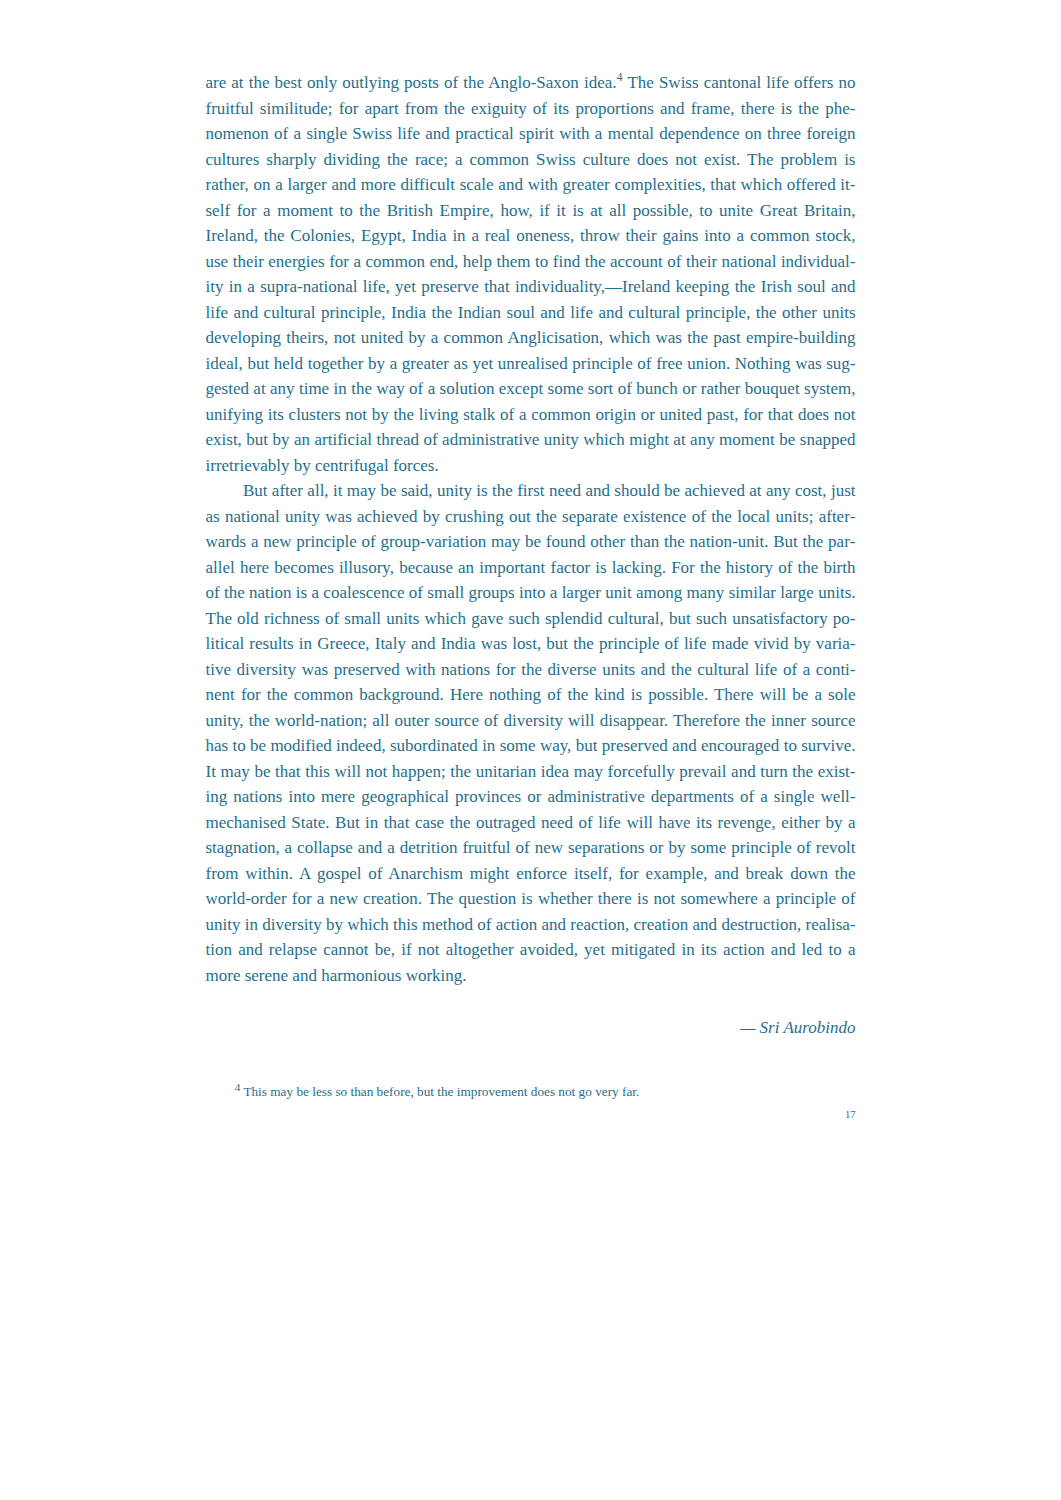are at the best only outlying posts of the Anglo-Saxon idea.4 The Swiss cantonal life offers no fruitful similitude; for apart from the exiguity of its proportions and frame, there is the phenomenon of a single Swiss life and practical spirit with a mental dependence on three foreign cultures sharply dividing the race; a common Swiss culture does not exist. The problem is rather, on a larger and more difficult scale and with greater complexities, that which offered itself for a moment to the British Empire, how, if it is at all possible, to unite Great Britain, Ireland, the Colonies, Egypt, India in a real oneness, throw their gains into a common stock, use their energies for a common end, help them to find the account of their national individuality in a supra-national life, yet preserve that individuality,—Ireland keeping the Irish soul and life and cultural principle, India the Indian soul and life and cultural principle, the other units developing theirs, not united by a common Anglicisation, which was the past empire-building ideal, but held together by a greater as yet unrealised principle of free union. Nothing was suggested at any time in the way of a solution except some sort of bunch or rather bouquet system, unifying its clusters not by the living stalk of a common origin or united past, for that does not exist, but by an artificial thread of administrative unity which might at any moment be snapped irretrievably by centrifugal forces.
But after all, it may be said, unity is the first need and should be achieved at any cost, just as national unity was achieved by crushing out the separate existence of the local units; afterwards a new principle of group-variation may be found other than the nation-unit. But the parallel here becomes illusory, because an important factor is lacking. For the history of the birth of the nation is a coalescence of small groups into a larger unit among many similar large units. The old richness of small units which gave such splendid cultural, but such unsatisfactory political results in Greece, Italy and India was lost, but the principle of life made vivid by variative diversity was preserved with nations for the diverse units and the cultural life of a continent for the common background. Here nothing of the kind is possible. There will be a sole unity, the world-nation; all outer source of diversity will disappear. Therefore the inner source has to be modified indeed, subordinated in some way, but preserved and encouraged to survive. It may be that this will not happen; the unitarian idea may forcefully prevail and turn the existing nations into mere geographical provinces or administrative departments of a single well-mechanised State. But in that case the outraged need of life will have its revenge, either by a stagnation, a collapse and a detrition fruitful of new separations or by some principle of revolt from within. A gospel of Anarchism might enforce itself, for example, and break down the world-order for a new creation. The question is whether there is not somewhere a principle of unity in diversity by which this method of action and reaction, creation and destruction, realisation and relapse cannot be, if not altogether avoided, yet mitigated in its action and led to a more serene and harmonious working.
— Sri Aurobindo
4 This may be less so than before, but the improvement does not go very far.
17